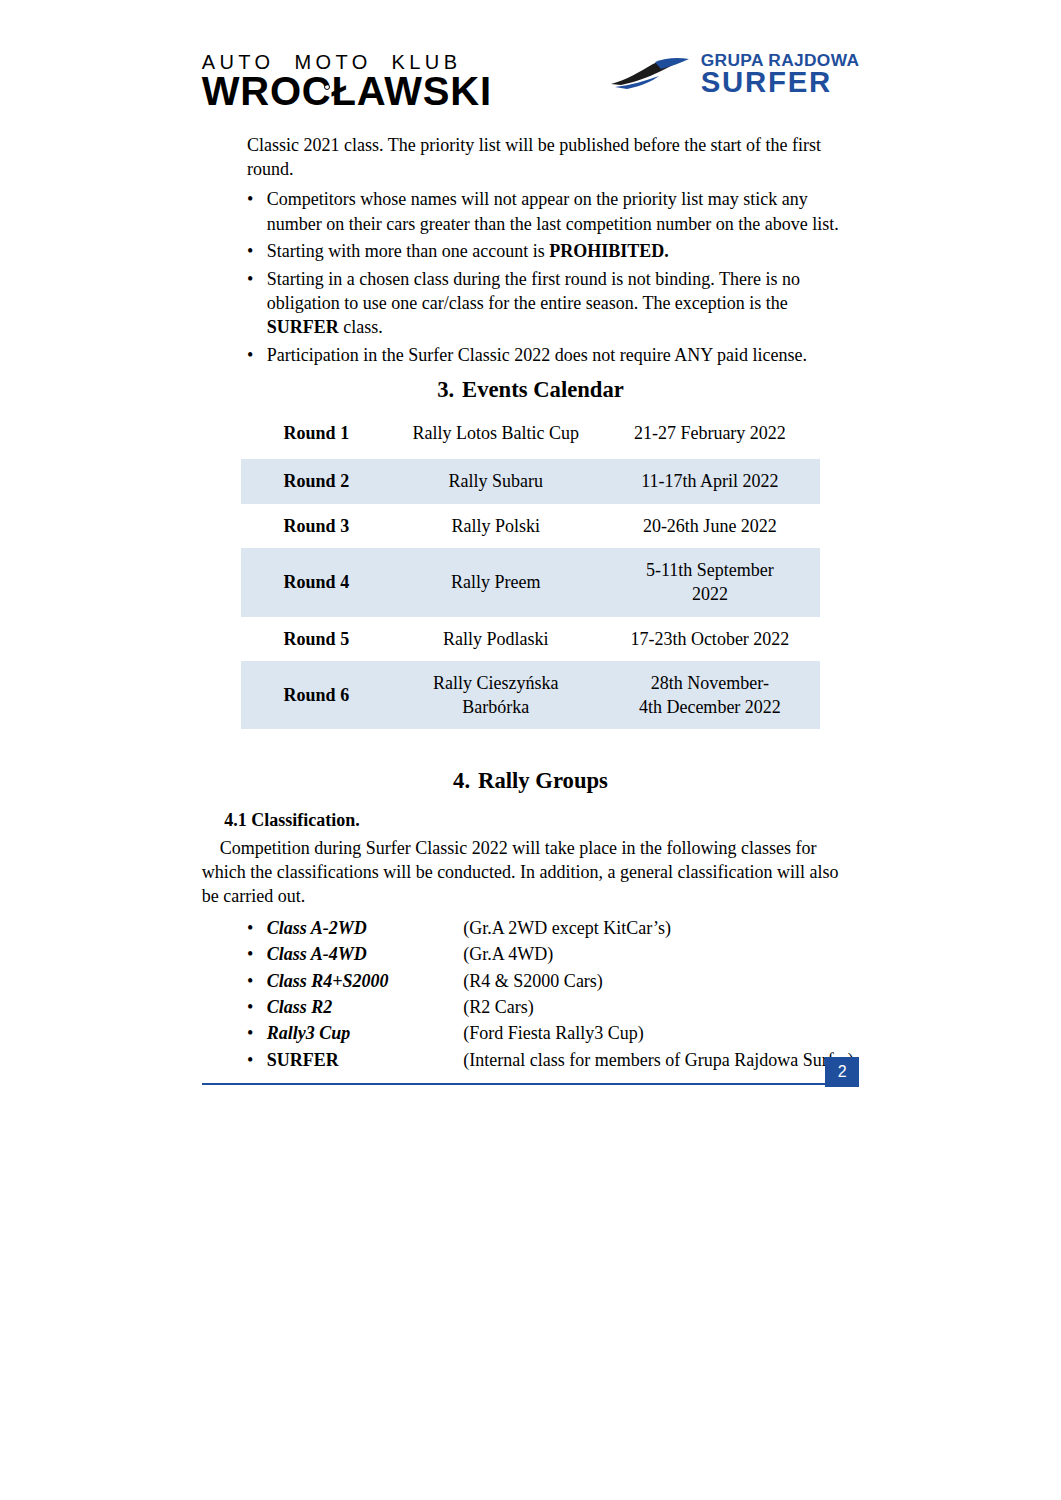AUTO MOTO KLUB
WROCŁAWSKI
GRUPA RAJDOWA
SURFER
Classic 2021 class. The priority list will be published before the start of the first round.
Competitors whose names will not appear on the priority list may stick any number on their cars greater than the last competition number on the above list.
Starting with more than one account is PROHIBITED.
Starting in a chosen class during the first round is not binding. There is no obligation to use one car/class for the entire season. The exception is the SURFER class.
Participation in the Surfer Classic 2022 does not require ANY paid license.
3. Events Calendar
| Round 1 | Rally Lotos Baltic Cup | 21-27 February 2022 |
| Round 2 | Rally Subaru | 11-17th April 2022 |
| Round 3 | Rally Polski | 20-26th June 2022 |
| Round 4 | Rally Preem | 5-11th September 2022 |
| Round 5 | Rally Podlaski | 17-23th October 2022 |
| Round 6 | Rally Cieszyńska Barbórka | 28th November- 4th December 2022 |
4. Rally Groups
4.1 Classification.
Competition during Surfer Classic 2022 will take place in the following classes for which the classifications will be conducted. In addition, a general classification will also be carried out.
Class A-2WD(Gr.A 2WD except KitCar’s)
Class A-4WD(Gr.A 4WD)
Class R4+S2000(R4 & S2000 Cars)
Class R2(R2 Cars)
Rally3 Cup(Ford Fiesta Rally3 Cup)
SURFER(Internal class for members of Grupa Rajdowa Surfer)
2